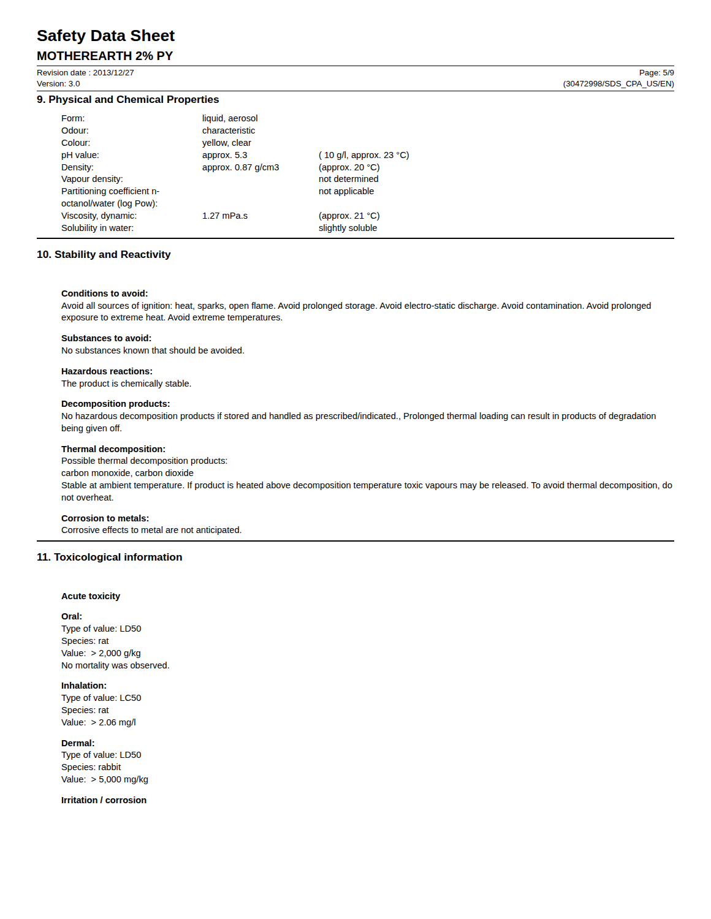Safety Data Sheet
MOTHEREARTH 2% PY
| Revision date : 2013/12/27 | Page: 5/9 |
| Version: 3.0 | (30472998/SDS_CPA_US/EN) |
9. Physical and Chemical Properties
| Form: | liquid, aerosol | |
| Odour: | characteristic | |
| Colour: | yellow, clear | |
| pH value: | approx. 5.3 | ( 10 g/l, approx. 23 °C) |
| Density: | approx. 0.87 g/cm3 | (approx. 20 °C) |
| Vapour density: | | not determined |
| Partitioning coefficient n-octanol/water (log Pow): | | not applicable |
| Viscosity, dynamic: | 1.27 mPa.s | (approx. 21 °C) |
| Solubility in water: | | slightly soluble |
10. Stability and Reactivity
Conditions to avoid:
Avoid all sources of ignition: heat, sparks, open flame. Avoid prolonged storage. Avoid electro-static discharge. Avoid contamination. Avoid prolonged exposure to extreme heat. Avoid extreme temperatures.
Substances to avoid:
No substances known that should be avoided.
Hazardous reactions:
The product is chemically stable.
Decomposition products:
No hazardous decomposition products if stored and handled as prescribed/indicated., Prolonged thermal loading can result in products of degradation being given off.
Thermal decomposition:
Possible thermal decomposition products:
carbon monoxide, carbon dioxide
Stable at ambient temperature. If product is heated above decomposition temperature toxic vapours may be released. To avoid thermal decomposition, do not overheat.
Corrosion to metals:
Corrosive effects to metal are not anticipated.
11. Toxicological information
Acute toxicity
Oral:
Type of value: LD50
Species: rat
Value: > 2,000 g/kg
No mortality was observed.
Inhalation:
Type of value: LC50
Species: rat
Value: > 2.06 mg/l
Dermal:
Type of value: LD50
Species: rabbit
Value: > 5,000 mg/kg
Irritation / corrosion